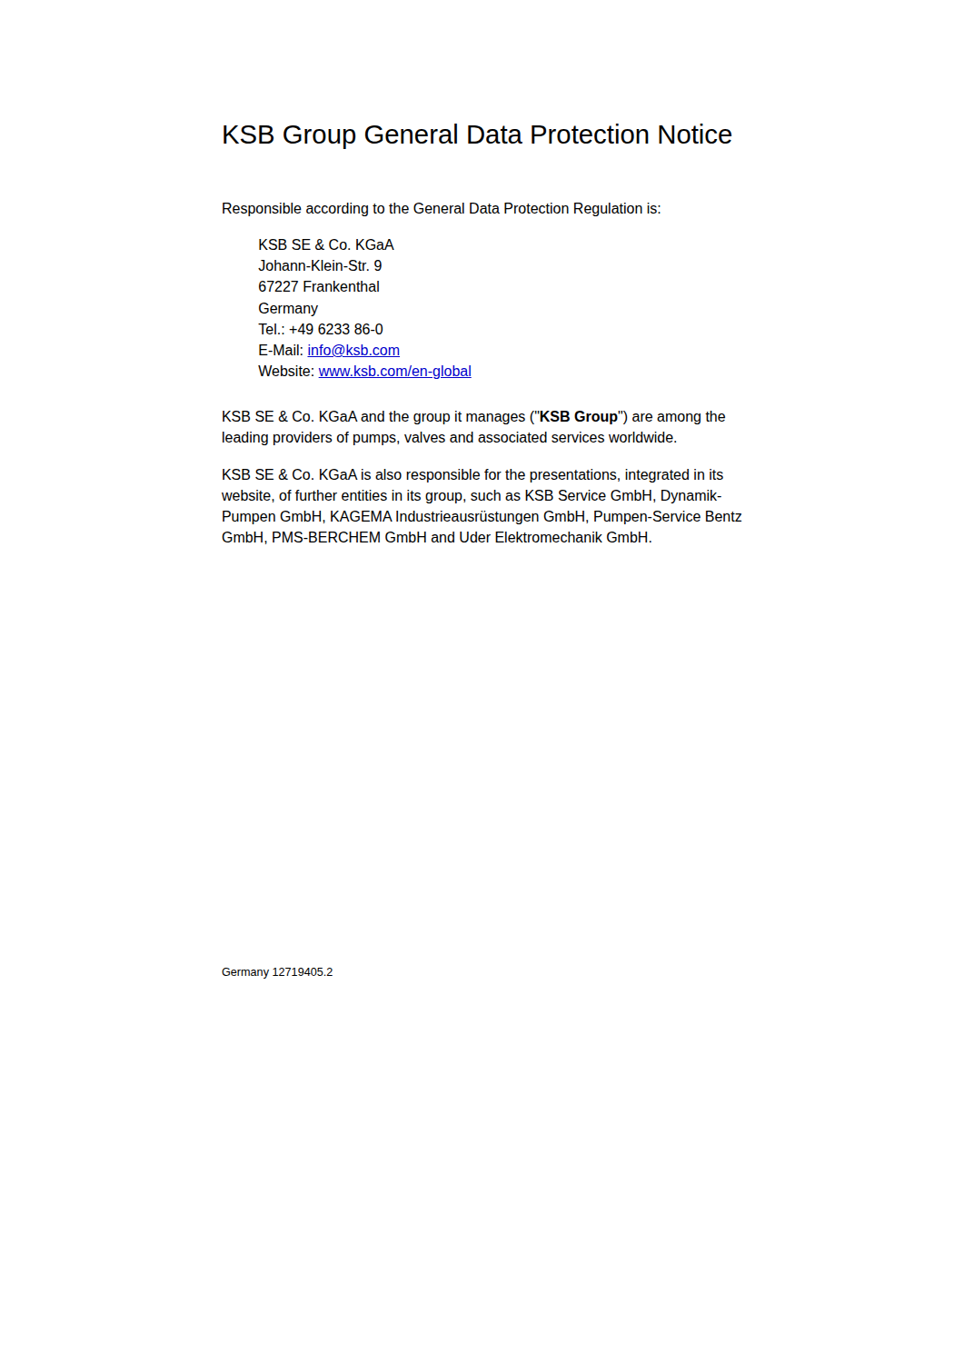KSB Group General Data Protection Notice
Responsible according to the General Data Protection Regulation is:
KSB SE & Co. KGaA
Johann-Klein-Str. 9
67227 Frankenthal
Germany
Tel.: +49 6233 86-0
E-Mail: info@ksb.com
Website: www.ksb.com/en-global
KSB SE & Co. KGaA and the group it manages ("KSB Group") are among the leading providers of pumps, valves and associated services worldwide.
KSB SE & Co. KGaA is also responsible for the presentations, integrated in its website, of further entities in its group, such as KSB Service GmbH, Dynamik-Pumpen GmbH, KAGEMA Industrieausrüstungen GmbH, Pumpen-Service Bentz GmbH, PMS-BERCHEM GmbH and Uder Elektromechanik GmbH.
Germany 12719405.2